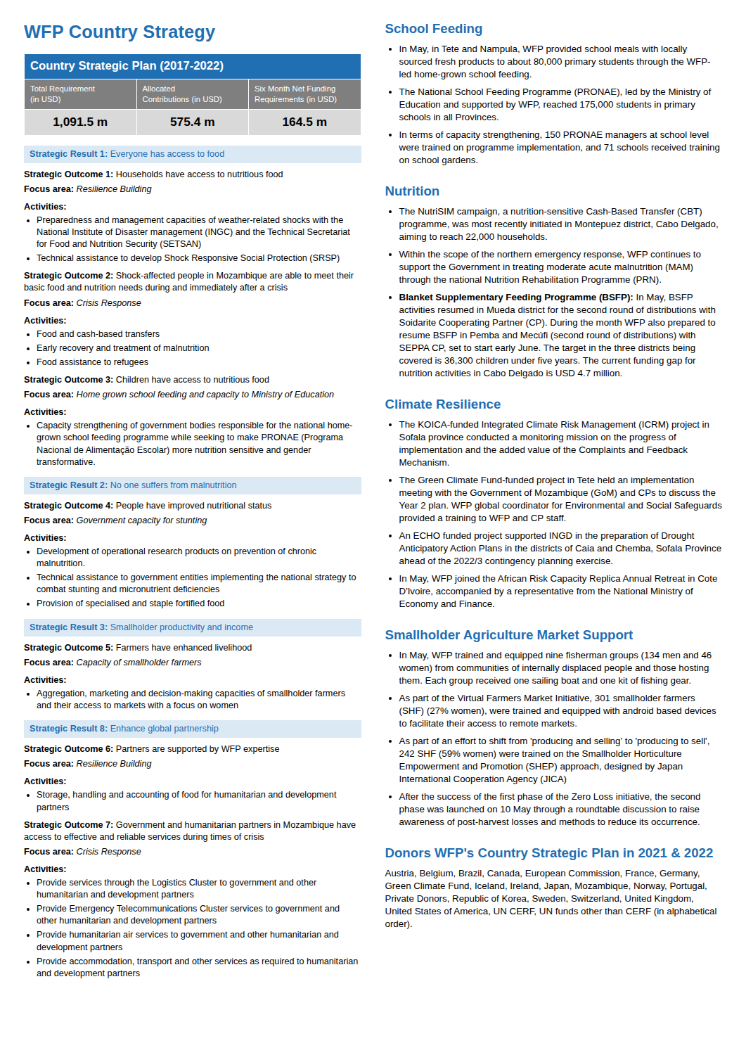WFP Country Strategy
| Country Strategic Plan (2017-2022) |
| Total Requirement (in USD) | Allocated Contributions (in USD) | Six Month Net Funding Requirements (in USD) |
| 1,091.5 m | 575.4 m | 164.5 m |
Strategic Result 1: Everyone has access to food
Strategic Outcome 1: Households have access to nutritious food
Focus area: Resilience Building
Activities:
Preparedness and management capacities of weather-related shocks with the National Institute of Disaster management (INGC) and the Technical Secretariat for Food and Nutrition Security (SETSAN)
Technical assistance to develop Shock Responsive Social Protection (SRSP)
Strategic Outcome 2: Shock-affected people in Mozambique are able to meet their basic food and nutrition needs during and immediately after a crisis
Focus area: Crisis Response
Activities:
Food and cash-based transfers
Early recovery and treatment of malnutrition
Food assistance to refugees
Strategic Outcome 3: Children have access to nutritious food
Focus area: Home grown school feeding and capacity to Ministry of Education
Activities:
Capacity strengthening of government bodies responsible for the national home-grown school feeding programme while seeking to make PRONAE (Programa Nacional de Alimentação Escolar) more nutrition sensitive and gender transformative.
Strategic Result 2: No one suffers from malnutrition
Strategic Outcome 4: People have improved nutritional status
Focus area: Government capacity for stunting
Activities:
Development of operational research products on prevention of chronic malnutrition.
Technical assistance to government entities implementing the national strategy to combat stunting and micronutrient deficiencies
Provision of specialised and staple fortified food
Strategic Result 3: Smallholder productivity and income
Strategic Outcome 5: Farmers have enhanced livelihood
Focus area: Capacity of smallholder farmers
Activities:
Aggregation, marketing and decision-making capacities of smallholder farmers and their access to markets with a focus on women
Strategic Result 8: Enhance global partnership
Strategic Outcome 6: Partners are supported by WFP expertise
Focus area: Resilience Building
Activities:
Storage, handling and accounting of food for humanitarian and development partners
Strategic Outcome 7: Government and humanitarian partners in Mozambique have access to effective and reliable services during times of crisis
Focus area: Crisis Response
Activities:
Provide services through the Logistics Cluster to government and other humanitarian and development partners
Provide Emergency Telecommunications Cluster services to government and other humanitarian and development partners
Provide humanitarian air services to government and other humanitarian and development partners
Provide accommodation, transport and other services as required to humanitarian and development partners
School Feeding
In May, in Tete and Nampula, WFP provided school meals with locally sourced fresh products to about 80,000 primary students through the WFP-led home-grown school feeding.
The National School Feeding Programme (PRONAE), led by the Ministry of Education and supported by WFP, reached 175,000 students in primary schools in all Provinces.
In terms of capacity strengthening, 150 PRONAE managers at school level were trained on programme implementation, and 71 schools received training on school gardens.
Nutrition
The NutriSIM campaign, a nutrition-sensitive Cash-Based Transfer (CBT) programme, was most recently initiated in Montepuez district, Cabo Delgado, aiming to reach 22,000 households.
Within the scope of the northern emergency response, WFP continues to support the Government in treating moderate acute malnutrition (MAM) through the national Nutrition Rehabilitation Programme (PRN).
Blanket Supplementary Feeding Programme (BSFP): In May, BSFP activities resumed in Mueda district for the second round of distributions with Soidarite Cooperating Partner (CP). During the month WFP also prepared to resume BSFP in Pemba and Mecúfi (second round of distributions) with SEPPA CP, set to start early June. The target in the three districts being covered is 36,300 children under five years. The current funding gap for nutrition activities in Cabo Delgado is USD 4.7 million.
Climate Resilience
The KOICA-funded Integrated Climate Risk Management (ICRM) project in Sofala province conducted a monitoring mission on the progress of implementation and the added value of the Complaints and Feedback Mechanism.
The Green Climate Fund-funded project in Tete held an implementation meeting with the Government of Mozambique (GoM) and CPs to discuss the Year 2 plan. WFP global coordinator for Environmental and Social Safeguards provided a training to WFP and CP staff.
An ECHO funded project supported INGD in the preparation of Drought Anticipatory Action Plans in the districts of Caia and Chemba, Sofala Province ahead of the 2022/3 contingency planning exercise.
In May, WFP joined the African Risk Capacity Replica Annual Retreat in Cote D'Ivoire, accompanied by a representative from the National Ministry of Economy and Finance.
Smallholder Agriculture Market Support
In May, WFP trained and equipped nine fisherman groups (134 men and 46 women) from communities of internally displaced people and those hosting them. Each group received one sailing boat and one kit of fishing gear.
As part of the Virtual Farmers Market Initiative, 301 smallholder farmers (SHF) (27% women), were trained and equipped with android based devices to facilitate their access to remote markets.
As part of an effort to shift from 'producing and selling' to 'producing to sell', 242 SHF (59% women) were trained on the Smallholder Horticulture Empowerment and Promotion (SHEP) approach, designed by Japan International Cooperation Agency (JICA)
After the success of the first phase of the Zero Loss initiative, the second phase was launched on 10 May through a roundtable discussion to raise awareness of post-harvest losses and methods to reduce its occurrence.
Donors WFP's Country Strategic Plan in 2021 & 2022
Austria, Belgium, Brazil, Canada, European Commission, France, Germany, Green Climate Fund, Iceland, Ireland, Japan, Mozambique, Norway, Portugal, Private Donors, Republic of Korea, Sweden, Switzerland, United Kingdom, United States of America, UN CERF, UN funds other than CERF (in alphabetical order).